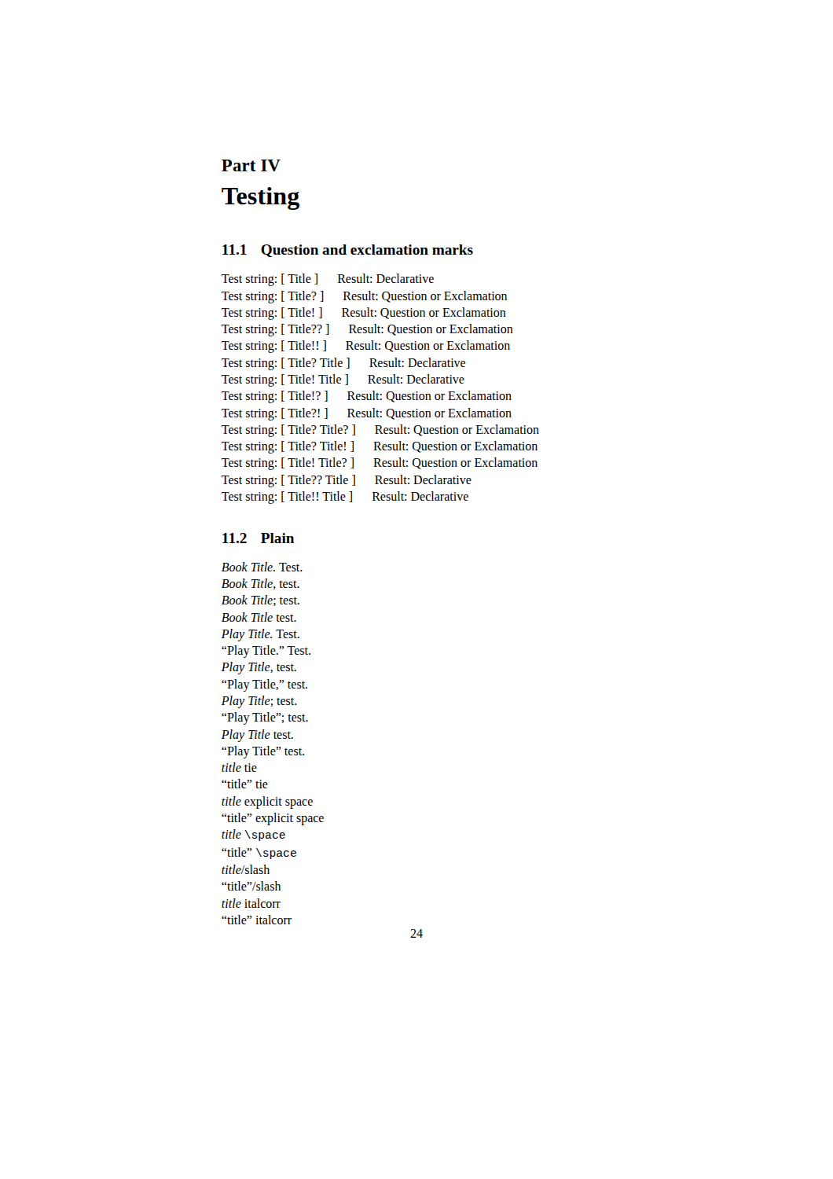Part IV
Testing
11.1 Question and exclamation marks
Test string: [ Title ] Result: Declarative
Test string: [ Title? ] Result: Question or Exclamation
Test string: [ Title! ] Result: Question or Exclamation
Test string: [ Title?? ] Result: Question or Exclamation
Test string: [ Title!! ] Result: Question or Exclamation
Test string: [ Title? Title ] Result: Declarative
Test string: [ Title! Title ] Result: Declarative
Test string: [ Title!? ] Result: Question or Exclamation
Test string: [ Title?! ] Result: Question or Exclamation
Test string: [ Title? Title? ] Result: Question or Exclamation
Test string: [ Title? Title! ] Result: Question or Exclamation
Test string: [ Title! Title? ] Result: Question or Exclamation
Test string: [ Title?? Title ] Result: Declarative
Test string: [ Title!! Title ] Result: Declarative
11.2 Plain
Book Title. Test.
Book Title, test.
Book Title; test.
Book Title test.
Play Title. Test.
“Play Title.” Test.
Play Title, test.
“Play Title,” test.
Play Title; test.
“Play Title”; test.
Play Title test.
“Play Title” test.
title tie
“title” tie
title explicit space
“title” explicit space
title \space
“title” \space
title/slash
“title”/slash
title italcorr
“title” italcorr
24